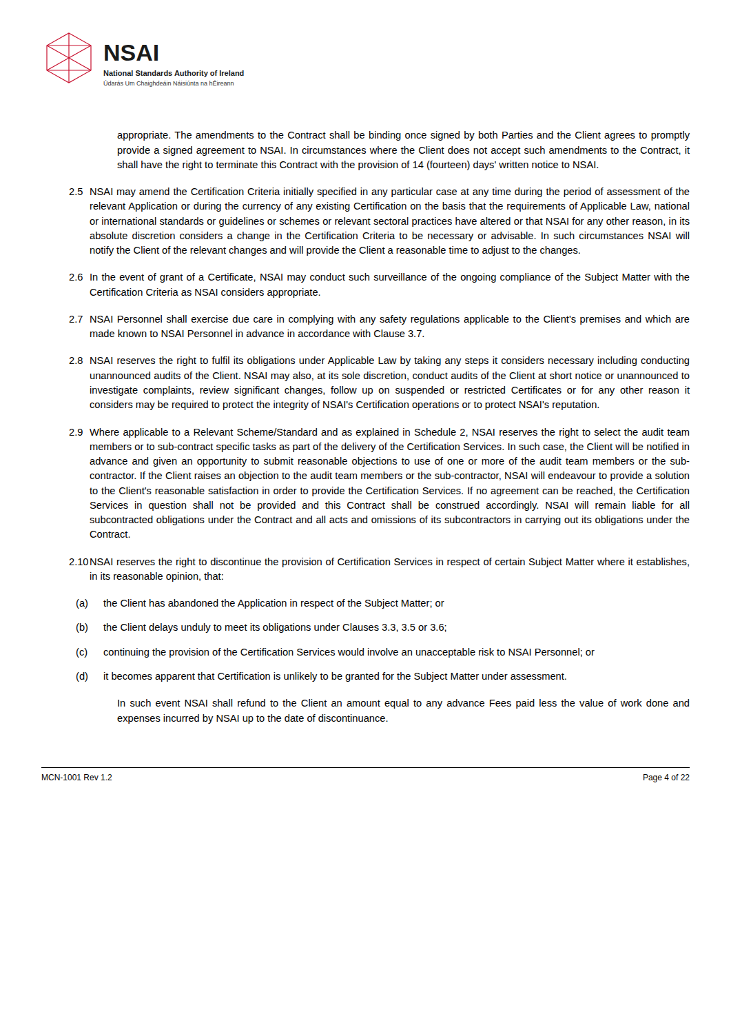NSAI National Standards Authority of Ireland Údarás Um Chaighdeáin Náisiúnta na hÉireann
appropriate. The amendments to the Contract shall be binding once signed by both Parties and the Client agrees to promptly provide a signed agreement to NSAI. In circumstances where the Client does not accept such amendments to the Contract, it shall have the right to terminate this Contract with the provision of 14 (fourteen) days' written notice to NSAI.
2.5
NSAI may amend the Certification Criteria initially specified in any particular case at any time during the period of assessment of the relevant Application or during the currency of any existing Certification on the basis that the requirements of Applicable Law, national or international standards or guidelines or schemes or relevant sectoral practices have altered or that NSAI for any other reason, in its absolute discretion considers a change in the Certification Criteria to be necessary or advisable. In such circumstances NSAI will notify the Client of the relevant changes and will provide the Client a reasonable time to adjust to the changes.
2.6
In the event of grant of a Certificate, NSAI may conduct such surveillance of the ongoing compliance of the Subject Matter with the Certification Criteria as NSAI considers appropriate.
2.7
NSAI Personnel shall exercise due care in complying with any safety regulations applicable to the Client's premises and which are made known to NSAI Personnel in advance in accordance with Clause 3.7.
2.8
NSAI reserves the right to fulfil its obligations under Applicable Law by taking any steps it considers necessary including conducting unannounced audits of the Client. NSAI may also, at its sole discretion, conduct audits of the Client at short notice or unannounced to investigate complaints, review significant changes, follow up on suspended or restricted Certificates or for any other reason it considers may be required to protect the integrity of NSAI's Certification operations or to protect NSAI's reputation.
2.9
Where applicable to a Relevant Scheme/Standard and as explained in Schedule 2, NSAI reserves the right to select the audit team members or to sub-contract specific tasks as part of the delivery of the Certification Services. In such case, the Client will be notified in advance and given an opportunity to submit reasonable objections to use of one or more of the audit team members or the sub-contractor. If the Client raises an objection to the audit team members or the sub-contractor, NSAI will endeavour to provide a solution to the Client's reasonable satisfaction in order to provide the Certification Services. If no agreement can be reached, the Certification Services in question shall not be provided and this Contract shall be construed accordingly. NSAI will remain liable for all subcontracted obligations under the Contract and all acts and omissions of its subcontractors in carrying out its obligations under the Contract.
2.10
NSAI reserves the right to discontinue the provision of Certification Services in respect of certain Subject Matter where it establishes, in its reasonable opinion, that:
(a)
the Client has abandoned the Application in respect of the Subject Matter; or
(b)
the Client delays unduly to meet its obligations under Clauses 3.3, 3.5 or 3.6;
(c)
continuing the provision of the Certification Services would involve an unacceptable risk to NSAI Personnel; or
(d)
it becomes apparent that Certification is unlikely to be granted for the Subject Matter under assessment.
In such event NSAI shall refund to the Client an amount equal to any advance Fees paid less the value of work done and expenses incurred by NSAI up to the date of discontinuance.
MCN-1001 Rev 1.2 Page 4 of 22